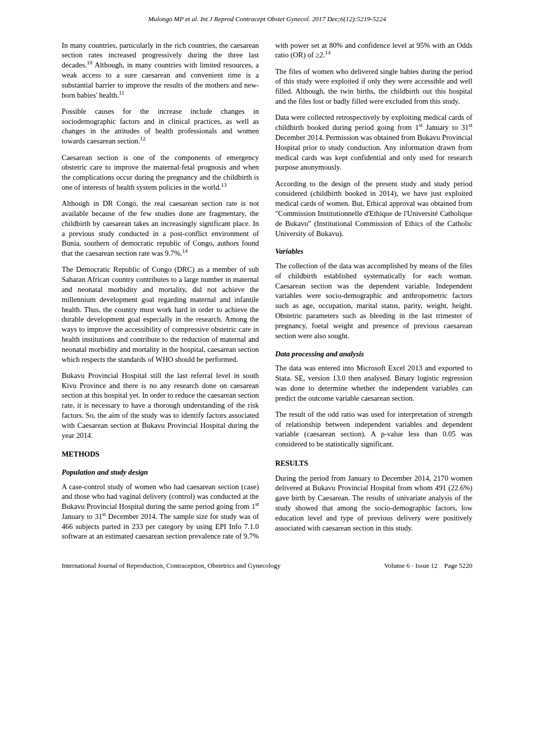Mulongo MP et al. Int J Reprod Contracept Obstet Gynecol. 2017 Dec;6(12):5219-5224
In many countries, particularly in the rich countries, the caesarean section rates increased progressively during the three last decades.10 Although, in many countries with limited resources, a weak access to a sure caesarean and convenient time is a substantial barrier to improve the results of the mothers and new-born babies' health.11
Possible causes for the increase include changes in sociodemographic factors and in clinical practices, as well as changes in the attitudes of health professionals and women towards caesarean section.12
Caesarean section is one of the components of emergency obstetric care to improve the maternal-fetal prognosis and when the complications occur during the pregnancy and the childbirth is one of interests of health system policies in the world.13
Although in DR Congo, the real caesarean section rate is not available because of the few studies done are fragmentary, the childbirth by caesarean takes an increasingly significant place. In a previous study conducted in a post-conflict environment of Bunia, southern of democratic republic of Congo, authors found that the caesarean section rate was 9.7%.14
The Democratic Republic of Congo (DRC) as a member of sub Saharan African country contributes to a large number in maternal and neonatal morbidity and mortality, did not achieve the millennium development goal regarding maternal and infantile health. Thus, the country must work hard in order to achieve the durable development goal especially in the research. Among the ways to improve the accessibility of compressive obstetric care in health institutions and contribute to the reduction of maternal and neonatal morbidity and mortality in the hospital, caesarean section which respects the standards of WHO should be performed.
Bukavu Provincial Hospital still the last referral level in south Kivu Province and there is no any research done on caesarean section at this hospital yet. In order to reduce the caesarean section rate, it is necessary to have a thorough understanding of the risk factors. So, the aim of the study was to identify factors associated with Caesarean section at Bukavu Provincial Hospital during the year 2014.
Methods
Population and study design
A case-control study of women who had caesarean section (case) and those who had vaginal delivery (control) was conducted at the Bukavu Provincial Hospital during the same period going from 1st January to 31st December 2014. The sample size for study was of 466 subjects parted in 233 per category by using EPI Info 7.1.0 software at an estimated caesarean section prevalence rate of 9.7% with power set at 80% and confidence level at 95% with an Odds ratio (OR) of ≥2.14
The files of women who delivered single babies during the period of this study were exploited if only they were accessible and well filled. Although, the twin births, the childbirth out this hospital and the files lost or badly filled were excluded from this study.
Data were collected retrospectively by exploiting medical cards of childbirth booked during period going from 1st January to 31st December 2014. Permission was obtained from Bukavu Provincial Hospital prior to study conduction. Any information drawn from medical cards was kept confidential and only used for research purpose anonymously.
According to the design of the present study and study period considered (childbirth booked in 2014), we have just exploited medical cards of women. But, Ethical approval was obtained from "Commission Institutionnelle d'Ethique de l'Université Catholique de Bukavu" (Institutional Commission of Ethics of the Catholic University of Bukavu).
Variables
The collection of the data was accomplished by means of the files of childbirth established systematically for each woman. Caesarean section was the dependent variable. Independent variables were socio-demographic and anthropometric factors such as age, occupation, marital status, parity, weight, height. Obstetric parameters such as bleeding in the last trimester of pregnancy, foetal weight and presence of previous caesarean section were also sought.
Data processing and analysis
The data was entered into Microsoft Excel 2013 and exported to Stata. SE, version 13.0 then analysed. Binary logistic regression was done to determine whether the independent variables can predict the outcome variable caesarean section.
The result of the odd ratio was used for interpretation of strength of relationship between independent variables and dependent variable (caesarean section). A p-value less than 0.05 was considered to be statistically significant.
Results
During the period from January to December 2014, 2170 women delivered at Bukavu Provincial Hospital from whom 491 (22.6%) gave birth by Caesarean. The results of univariate analysis of the study showed that among the socio-demographic factors, low education level and type of previous delivery were positively associated with caesarean section in this study.
International Journal of Reproduction, Contraception, Obstetrics and Gynecology
Volume 6 · Issue 12 Page 5220